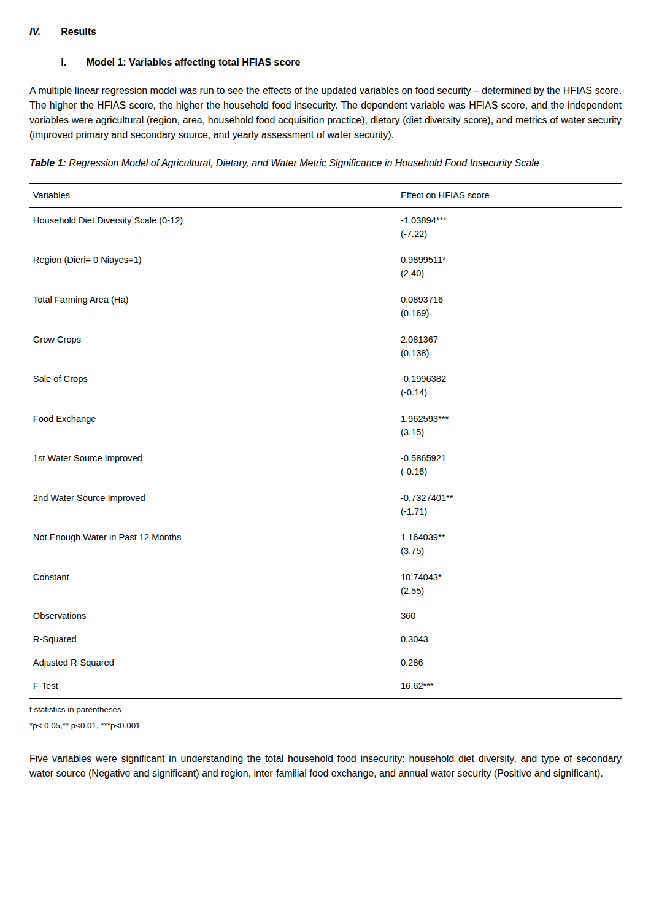IV. Results
i. Model 1: Variables affecting total HFIAS score
A multiple linear regression model was run to see the effects of the updated variables on food security – determined by the HFIAS score. The higher the HFIAS score, the higher the household food insecurity. The dependent variable was HFIAS score, and the independent variables were agricultural (region, area, household food acquisition practice), dietary (diet diversity score), and metrics of water security (improved primary and secondary source, and yearly assessment of water security).
Table 1: Regression Model of Agricultural, Dietary, and Water Metric Significance in Household Food Insecurity Scale
| Variables | Effect on HFIAS score |
| --- | --- |
| Household Diet Diversity Scale (0-12) | -1.03894*** (-7.22) |
| Region (Dieri= 0 Niayes=1) | 0.9899511* (2.40) |
| Total Farming Area (Ha) | 0.0893716 (0.169) |
| Grow Crops | 2.081367 (0.138) |
| Sale of Crops | -0.1996382 (-0.14) |
| Food Exchange | 1.962593*** (3.15) |
| 1st Water Source Improved | -0.5865921 (-0.16) |
| 2nd Water Source Improved | -0.7327401** (-1.71) |
| Not Enough Water in Past 12 Months | 1.164039** (3.75) |
| Constant | 10.74043* (2.55) |
| Observations | 360 |
| R-Squared | 0.3043 |
| Adjusted R-Squared | 0.286 |
| F-Test | 16.62*** |
t statistics in parentheses
*p< 0.05,** p<0.01, ***p<0.001
Five variables were significant in understanding the total household food insecurity: household diet diversity, and type of secondary water source (Negative and significant) and region, inter-familial food exchange, and annual water security (Positive and significant).